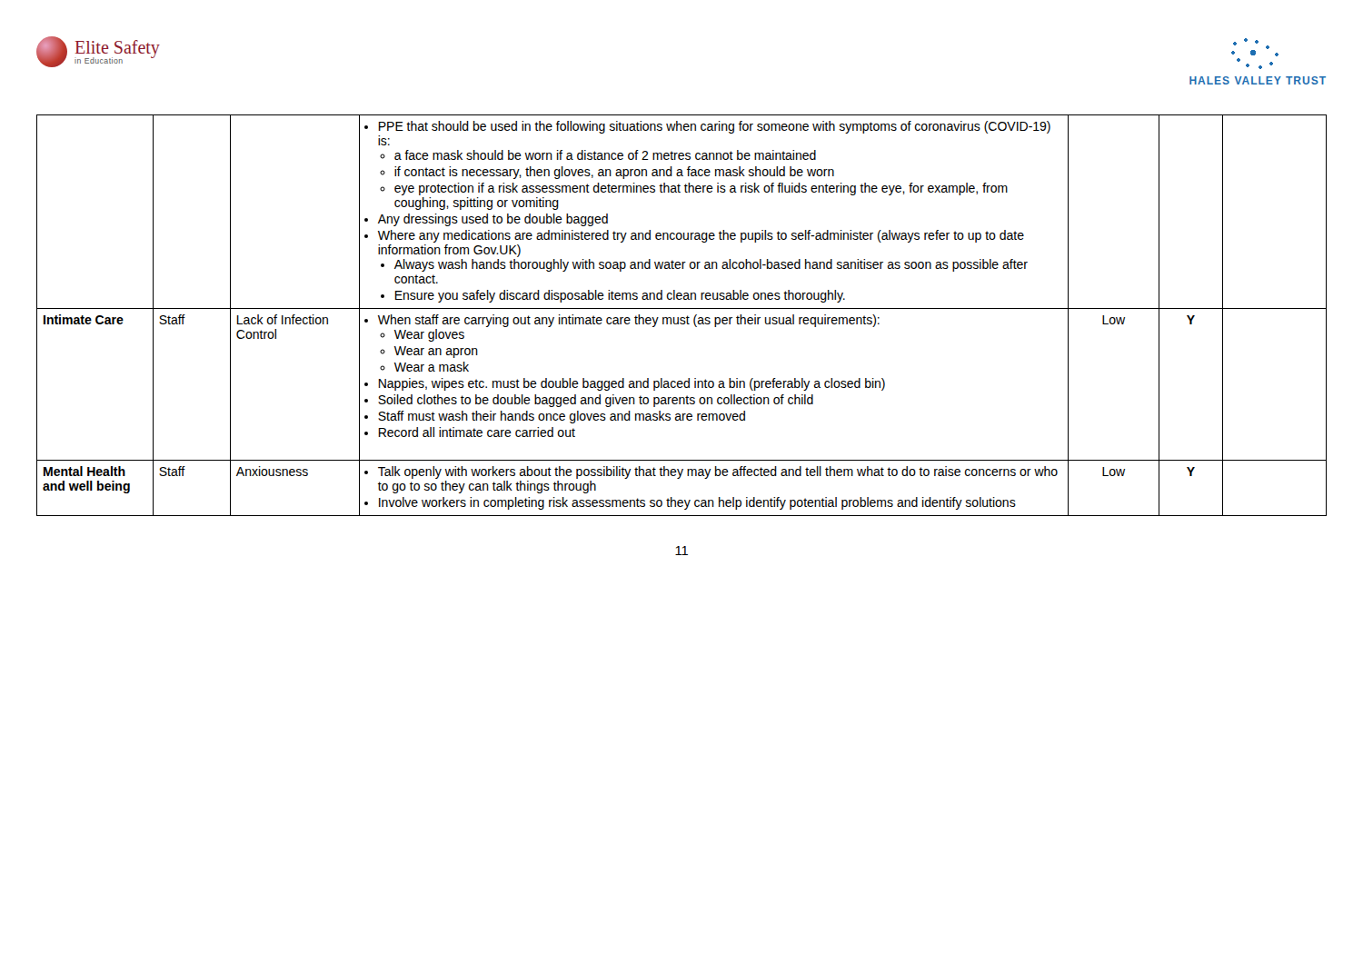Elite Safety
in Education
HALES VALLEY TRUST
| | | | PPE that should be used in the following situations when caring for someone with symptoms of coronavirus (COVID-19) is: a face mask should be worn if a distance of 2 metres cannot be maintained if contact is necessary, then gloves, an apron and a face mask should be worn eye protection if a risk assessment determines that there is a risk of fluids entering the eye, for example, from coughing, spitting or vomiting Any dressings used to be double bagged Where any medications are administered try and encourage the pupils to self-administer (always refer to up to date information from Gov.UK) Always wash hands thoroughly with soap and water or an alcohol-based hand sanitiser as soon as possible after contact. Ensure you safely discard disposable items and clean reusable ones thoroughly. | | | |
| Intimate Care | Staff | Lack of Infection Control | When staff are carrying out any intimate care they must (as per their usual requirements): Wear gloves Wear an apron Wear a mask Nappies, wipes etc. must be double bagged and placed into a bin (preferably a closed bin) Soiled clothes to be double bagged and given to parents on collection of child Staff must wash their hands once gloves and masks are removed Record all intimate care carried out | Low | Y | |
| Mental Health and well being | Staff | Anxiousness | Talk openly with workers about the possibility that they may be affected and tell them what to do to raise concerns or who to go to so they can talk things through Involve workers in completing risk assessments so they can help identify potential problems and identify solutions | Low | Y | |
11